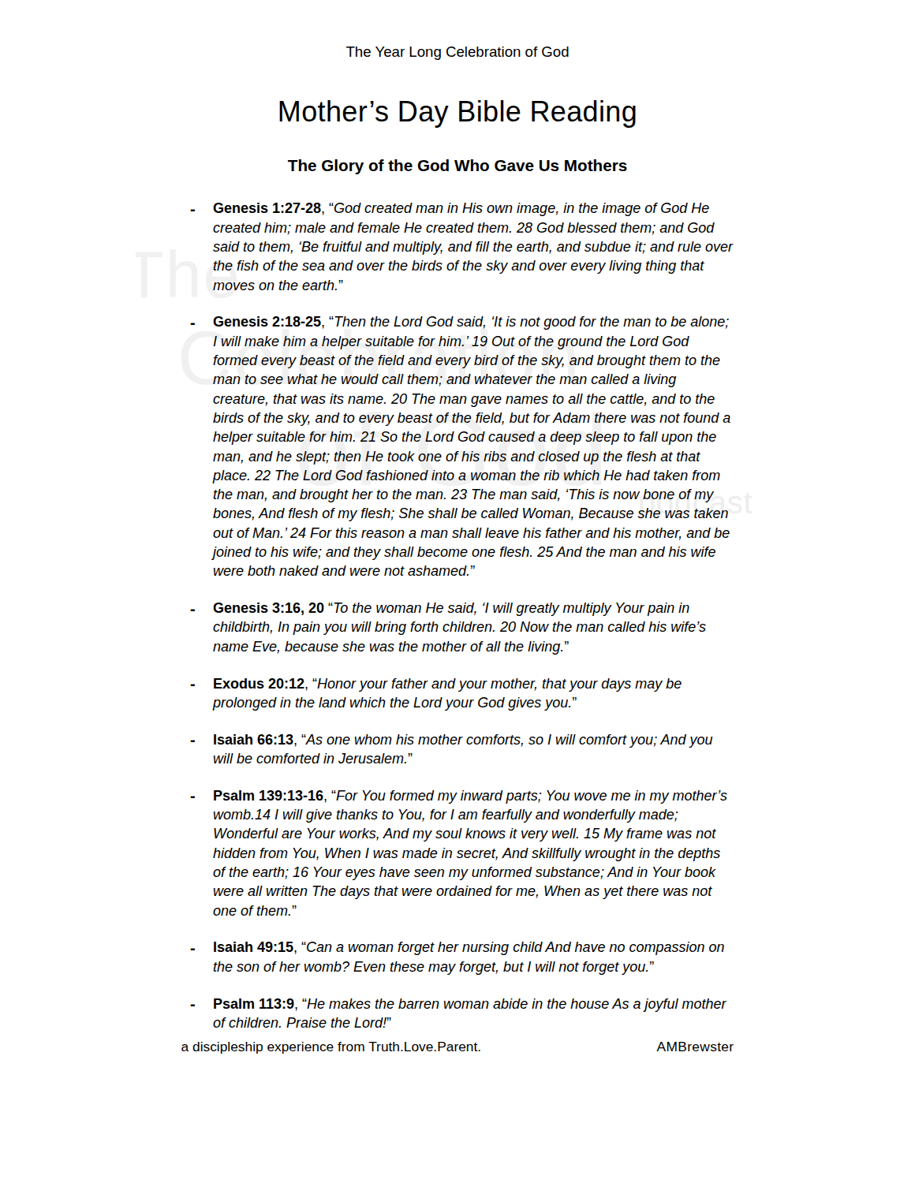The
Celebration
of God
podcast
The Year Long Celebration of God
Mother’s Day Bible Reading
The Glory of the God Who Gave Us Mothers
Genesis 1:27-28, “God created man in His own image, in the image of God He created him; male and female He created them. 28 God blessed them; and God said to them, ‘Be fruitful and multiply, and fill the earth, and subdue it; and rule over the fish of the sea and over the birds of the sky and over every living thing that moves on the earth.”
Genesis 2:18-25, “Then the Lord God said, ‘It is not good for the man to be alone; I will make him a helper suitable for him.’ 19 Out of the ground the Lord God formed every beast of the field and every bird of the sky, and brought them to the man to see what he would call them; and whatever the man called a living creature, that was its name. 20 The man gave names to all the cattle, and to the birds of the sky, and to every beast of the field, but for Adam there was not found a helper suitable for him. 21 So the Lord God caused a deep sleep to fall upon the man, and he slept; then He took one of his ribs and closed up the flesh at that place. 22 The Lord God fashioned into a woman the rib which He had taken from the man, and brought her to the man. 23 The man said, ‘This is now bone of my bones, And flesh of my flesh; She shall be called Woman, Because she was taken out of Man.’ 24 For this reason a man shall leave his father and his mother, and be joined to his wife; and they shall become one flesh. 25 And the man and his wife were both naked and were not ashamed.”
Genesis 3:16, 20 “To the woman He said, ‘I will greatly multiply Your pain in childbirth, In pain you will bring forth children. 20 Now the man called his wife’s name Eve, because she was the mother of all the living.”
Exodus 20:12, “Honor your father and your mother, that your days may be prolonged in the land which the Lord your God gives you.”
Isaiah 66:13, “As one whom his mother comforts, so I will comfort you; And you will be comforted in Jerusalem.”
Psalm 139:13-16, “For You formed my inward parts; You wove me in my mother’s womb.14 I will give thanks to You, for I am fearfully and wonderfully made; Wonderful are Your works, And my soul knows it very well. 15 My frame was not hidden from You, When I was made in secret, And skillfully wrought in the depths of the earth; 16 Your eyes have seen my unformed substance; And in Your book were all written The days that were ordained for me, When as yet there was not one of them.”
Isaiah 49:15, “Can a woman forget her nursing child And have no compassion on the son of her womb? Even these may forget, but I will not forget you.”
Psalm 113:9, “He makes the barren woman abide in the house As a joyful mother of children. Praise the Lord!”
a discipleship experience from Truth.Love.Parent.
AMBrewster